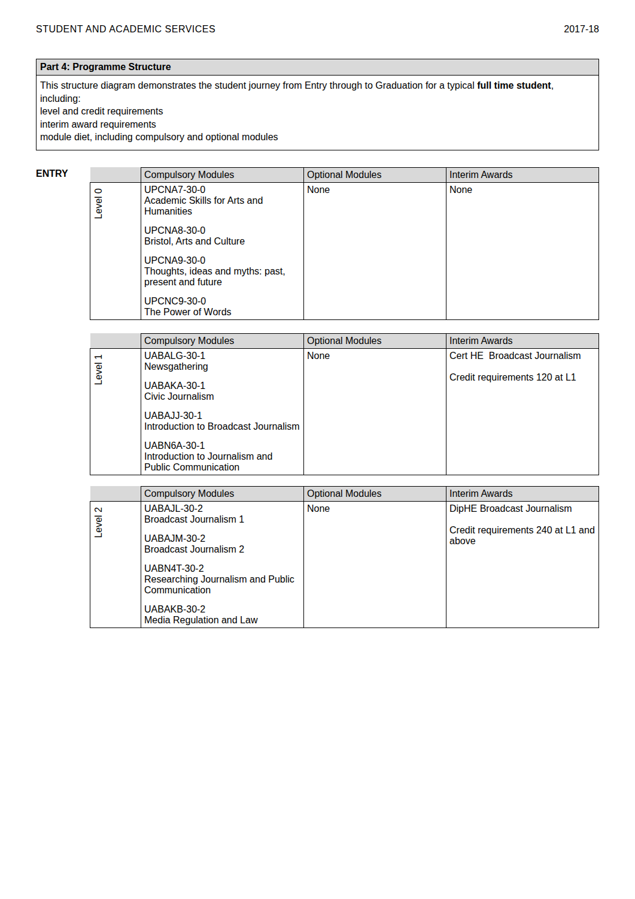STUDENT AND ACADEMIC SERVICES
2017-18
Part 4: Programme Structure
This structure diagram demonstrates the student journey from Entry through to Graduation for a typical full time student, including:
level and credit requirements
interim award requirements
module diet, including compulsory and optional modules
ENTRY
| | Compulsory Modules | Optional Modules | Interim Awards |
| --- | --- | --- | --- |
| Level 0 | UPCNA7-30-0 Academic Skills for Arts and Humanities UPCNA8-30-0 Bristol, Arts and Culture UPCNA9-30-0 Thoughts, ideas and myths: past, present and future UPCNC9-30-0 The Power of Words | None | None |
| | Compulsory Modules | Optional Modules | Interim Awards |
| --- | --- | --- | --- |
| Level 1 | UABALG-30-1 Newsgathering UABAKA-30-1 Civic Journalism UABAJJ-30-1 Introduction to Broadcast Journalism UABN6A-30-1 Introduction to Journalism and Public Communication | None | Cert HE Broadcast Journalism Credit requirements 120 at L1 |
| | Compulsory Modules | Optional Modules | Interim Awards |
| --- | --- | --- | --- |
| Level 2 | UABAJL-30-2 Broadcast Journalism 1 UABAJM-30-2 Broadcast Journalism 2 UABN4T-30-2 Researching Journalism and Public Communication UABAKB-30-2 Media Regulation and Law | None | DipHE Broadcast Journalism Credit requirements 240 at L1 and above |